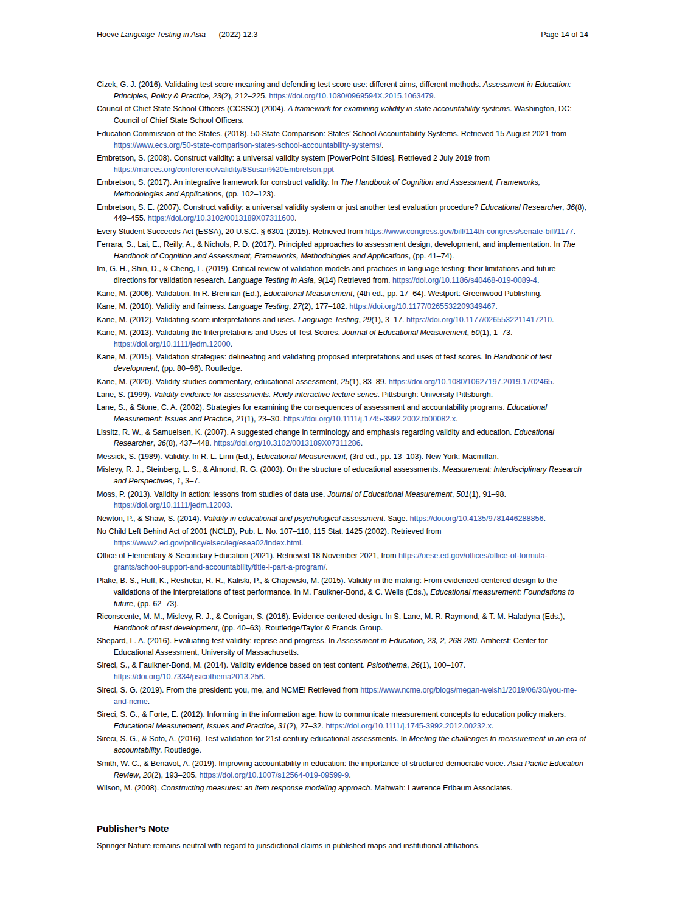Hoeve Language Testing in Asia (2022) 12:3
Page 14 of 14
Cizek, G. J. (2016). Validating test score meaning and defending test score use: different aims, different methods. Assessment in Education: Principles, Policy & Practice, 23(2), 212–225. https://doi.org/10.1080/0969594X.2015.1063479.
Council of Chief State School Officers (CCSSO) (2004). A framework for examining validity in state accountability systems. Washington, DC: Council of Chief State School Officers.
Education Commission of the States. (2018). 50-State Comparison: States’ School Accountability Systems. Retrieved 15 August 2021 from https://www.ecs.org/50-state-comparison-states-school-accountability-systems/.
Embretson, S. (2008). Construct validity: a universal validity system [PowerPoint Slides]. Retrieved 2 July 2019 from https://marces.org/conference/validity/8Susan%20Embretson.ppt
Embretson, S. (2017). An integrative framework for construct validity. In The Handbook of Cognition and Assessment, Frameworks, Methodologies and Applications, (pp. 102–123).
Embretson, S. E. (2007). Construct validity: a universal validity system or just another test evaluation procedure? Educational Researcher, 36(8), 449–455. https://doi.org/10.3102/0013189X07311600.
Every Student Succeeds Act (ESSA), 20 U.S.C. § 6301 (2015). Retrieved from https://www.congress.gov/bill/114th-congress/senate-bill/1177.
Ferrara, S., Lai, E., Reilly, A., & Nichols, P. D. (2017). Principled approaches to assessment design, development, and implementation. In The Handbook of Cognition and Assessment, Frameworks, Methodologies and Applications, (pp. 41–74).
Im, G. H., Shin, D., & Cheng, L. (2019). Critical review of validation models and practices in language testing: their limitations and future directions for validation research. Language Testing in Asia, 9(14) Retrieved from. https://doi.org/10.1186/s40468-019-0089-4.
Kane, M. (2006). Validation. In R. Brennan (Ed.), Educational Measurement, (4th ed., pp. 17–64). Westport: Greenwood Publishing.
Kane, M. (2010). Validity and fairness. Language Testing, 27(2), 177–182. https://doi.org/10.1177/0265532209349467.
Kane, M. (2012). Validating score interpretations and uses. Language Testing, 29(1), 3–17. https://doi.org/10.1177/0265532211417210.
Kane, M. (2013). Validating the Interpretations and Uses of Test Scores. Journal of Educational Measurement, 50(1), 1–73. https://doi.org/10.1111/jedm.12000.
Kane, M. (2015). Validation strategies: delineating and validating proposed interpretations and uses of test scores. In Handbook of test development, (pp. 80–96). Routledge.
Kane, M. (2020). Validity studies commentary, educational assessment, 25(1), 83–89. https://doi.org/10.1080/10627197.2019.1702465.
Lane, S. (1999). Validity evidence for assessments. Reidy interactive lecture series. Pittsburgh: University Pittsburgh.
Lane, S., & Stone, C. A. (2002). Strategies for examining the consequences of assessment and accountability programs. Educational Measurement: Issues and Practice, 21(1), 23–30. https://doi.org/10.1111/j.1745-3992.2002.tb00082.x.
Lissitz, R. W., & Samuelsen, K. (2007). A suggested change in terminology and emphasis regarding validity and education. Educational Researcher, 36(8), 437–448. https://doi.org/10.3102/0013189X07311286.
Messick, S. (1989). Validity. In R. L. Linn (Ed.), Educational Measurement, (3rd ed., pp. 13–103). New York: Macmillan.
Mislevy, R. J., Steinberg, L. S., & Almond, R. G. (2003). On the structure of educational assessments. Measurement: Interdisciplinary Research and Perspectives, 1, 3–7.
Moss, P. (2013). Validity in action: lessons from studies of data use. Journal of Educational Measurement, 501(1), 91–98. https://doi.org/10.1111/jedm.12003.
Newton, P., & Shaw, S. (2014). Validity in educational and psychological assessment. Sage. https://doi.org/10.4135/9781446288856.
No Child Left Behind Act of 2001 (NCLB), Pub. L. No. 107–110, 115 Stat. 1425 (2002). Retrieved from https://www2.ed.gov/policy/elsec/leg/esea02/index.html.
Office of Elementary & Secondary Education (2021). Retrieved 18 November 2021, from https://oese.ed.gov/offices/office-of-formula-grants/school-support-and-accountability/title-i-part-a-program/.
Plake, B. S., Huff, K., Reshetar, R. R., Kaliski, P., & Chajewski, M. (2015). Validity in the making: From evidenced-centered design to the validations of the interpretations of test performance. In M. Faulkner-Bond, & C. Wells (Eds.), Educational measurement: Foundations to future, (pp. 62–73).
Riconscente, M. M., Mislevy, R. J., & Corrigan, S. (2016). Evidence-centered design. In S. Lane, M. R. Raymond, & T. M. Haladyna (Eds.), Handbook of test development, (pp. 40–63). Routledge/Taylor & Francis Group.
Shepard, L. A. (2016). Evaluating test validity: reprise and progress. In Assessment in Education, 23, 2, 268-280. Amherst: Center for Educational Assessment, University of Massachusetts.
Sireci, S., & Faulkner-Bond, M. (2014). Validity evidence based on test content. Psicothema, 26(1), 100–107. https://doi.org/10.7334/psicothema2013.256.
Sireci, S. G. (2019). From the president: you, me, and NCME! Retrieved from https://www.ncme.org/blogs/megan-welsh1/2019/06/30/you-me-and-ncme.
Sireci, S. G., & Forte, E. (2012). Informing in the information age: how to communicate measurement concepts to education policy makers. Educational Measurement, Issues and Practice, 31(2), 27–32. https://doi.org/10.1111/j.1745-3992.2012.00232.x.
Sireci, S. G., & Soto, A. (2016). Test validation for 21st-century educational assessments. In Meeting the challenges to measurement in an era of accountability. Routledge.
Smith, W. C., & Benavot, A. (2019). Improving accountability in education: the importance of structured democratic voice. Asia Pacific Education Review, 20(2), 193–205. https://doi.org/10.1007/s12564-019-09599-9.
Wilson, M. (2008). Constructing measures: an item response modeling approach. Mahwah: Lawrence Erlbaum Associates.
Publisher’s Note
Springer Nature remains neutral with regard to jurisdictional claims in published maps and institutional affiliations.